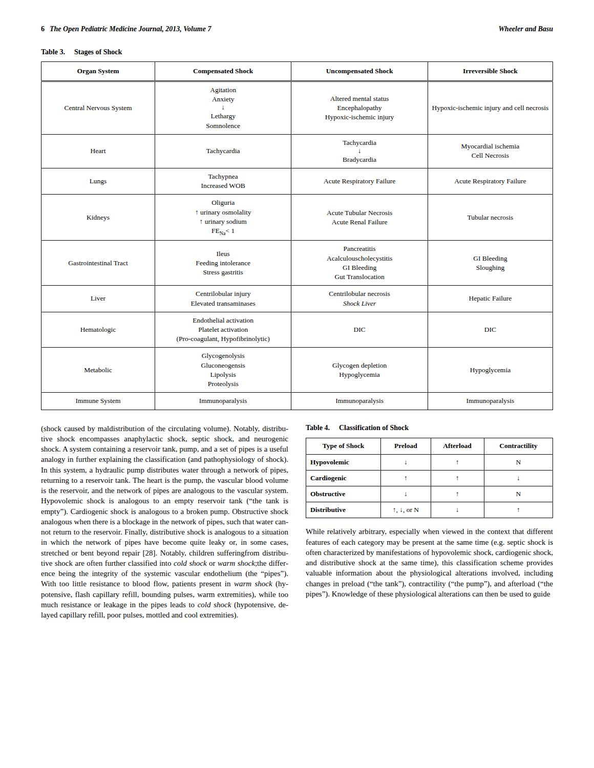6 The Open Pediatric Medicine Journal, 2013, Volume 7 Wheeler and Basu
Table 3. Stages of Shock
| Organ System | Compensated Shock | Uncompensated Shock | Irreversible Shock |
| --- | --- | --- | --- |
| Central Nervous System | Agitation Anxiety ↓ Lethargy Somnolence | Altered mental status Encephalopathy Hypoxic-ischemic injury | Hypoxic-ischemic injury and cell necrosis |
| Heart | Tachycardia | Tachycardia ↓ Bradycardia | Myocardial ischemia Cell Necrosis |
| Lungs | Tachypnea Increased WOB | Acute Respiratory Failure | Acute Respiratory Failure |
| Kidneys | Oliguria ↑ urinary osmolality ↑ urinary sodium FE Na < 1 | Acute Tubular Necrosis Acute Renal Failure | Tubular necrosis |
| Gastrointestinal Tract | Ileus Feeding intolerance Stress gastritis | Pancreatitis Acalculouscholecystitis GI Bleeding Gut Translocation | GI Bleeding Sloughing |
| Liver | Centrilobular injury Elevated transaminases | Centrilobular necrosis Shock Liver | Hepatic Failure |
| Hematologic | Endothelial activation Platelet activation (Pro-coagulant, Hypofibrinolytic) | DIC | DIC |
| Metabolic | Glycogenolysis Gluconeogensis Lipolysis Proteolysis | Glycogen depletion Hypoglycemia | Hypoglycemia |
| Immune System | Immunoparalysis | Immunoparalysis | Immunoparalysis |
(shock caused by maldistribution of the circulating volume). Notably, distributive shock encompasses anaphylactic shock, septic shock, and neurogenic shock. A system containing a reservoir tank, pump, and a set of pipes is a useful analogy in further explaining the classification (and pathophysiology of shock). In this system, a hydraulic pump distributes water through a network of pipes, returning to a reservoir tank. The heart is the pump, the vascular blood volume is the reservoir, and the network of pipes are analogous to the vascular system. Hypovolemic shock is analogous to an empty reservoir tank (“the tank is empty”). Cardiogenic shock is analogous to a broken pump. Obstructive shock analogous when there is a blockage in the network of pipes, such that water cannot return to the reservoir. Finally, distributive shock is analogous to a situation in which the network of pipes have become quite leaky or, in some cases, stretched or bent beyond repair [28]. Notably, children sufferingfrom distributive shock are often further classified into cold shock or warm shock;the difference being the integrity of the systemic vascular endothelium (the “pipes”). With too little resistance to blood flow, patients present in warm shock (hypotensive, flash capillary refill, bounding pulses, warm extremities), while too much resistance or leakage in the pipes leads to cold shock (hypotensive, delayed capillary refill, poor pulses, mottled and cool extremities).
Table 4. Classification of Shock
| Type of Shock | Preload | Afterload | Contractility |
| --- | --- | --- | --- |
| Hypovolemic | ↓ | ↑ | N |
| Cardiogenic | ↑ | ↑ | ↓ |
| Obstructive | ↓ | ↑ | N |
| Distributive | ↑, ↓, or N | ↓ | ↑ |
While relatively arbitrary, especially when viewed in the context that different features of each category may be present at the same time (e.g. septic shock is often characterized by manifestations of hypovolemic shock, cardiogenic shock, and distributive shock at the same time), this classification scheme provides valuable information about the physiological alterations involved, including changes in preload (“the tank”), contractility (“the pump”), and afterload (“the pipes”). Knowledge of these physiological alterations can then be used to guide